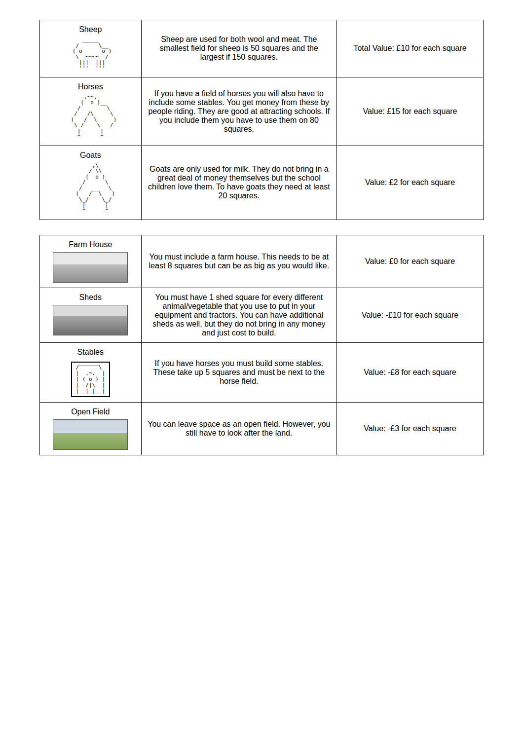| Sheep _____ / \__ ( o o ) \ ~~~~ / /// /// ''' ''' | Sheep are used for both wool and meat. The smallest field for sheep is 50 squares and the largest if 150 squares. | Total Value: £10 for each square |
| Horses ,~~. ( o )__ / \ / /\ \ ( / \ ) \_/ \___/ / / ^ ^ | If you have a field of horses you will also have to include some stables. You get money from these by people riding. They are good at attracting schools. If you include them you have to use them on 80 squares. | Value: £15 for each square |
| Goats ,\ / \\ ( o ) / \ / __ \ ( / \ ) \_/ \_/ / / ^ ^ | Goats are only used for milk. They do not bring in a great deal of money themselves but the school children love them. To have goats they need at least 20 squares. | Value: £2 for each square |
| Farm House | You must include a farm house. This needs to be at least 8 squares but can be as big as you would like. | Value: £0 for each square |
| Sheds | You must have 1 shed square for every different animal/vegetable that you use to put in your equipment and tractors. You can have additional sheds as well, but they do not bring in any money and just cost to build. | Value: -£10 for each square |
| Stables /‾‾‾‾‾‾\ / ,~. / / ( o ) / / //\ / /__/_/__/ | If you have horses you must build some stables. These take up 5 squares and must be next to the horse field. | Value: -£8 for each square |
| Open Field | You can leave space as an open field. However, you still have to look after the land. | Value: -£3 for each square |